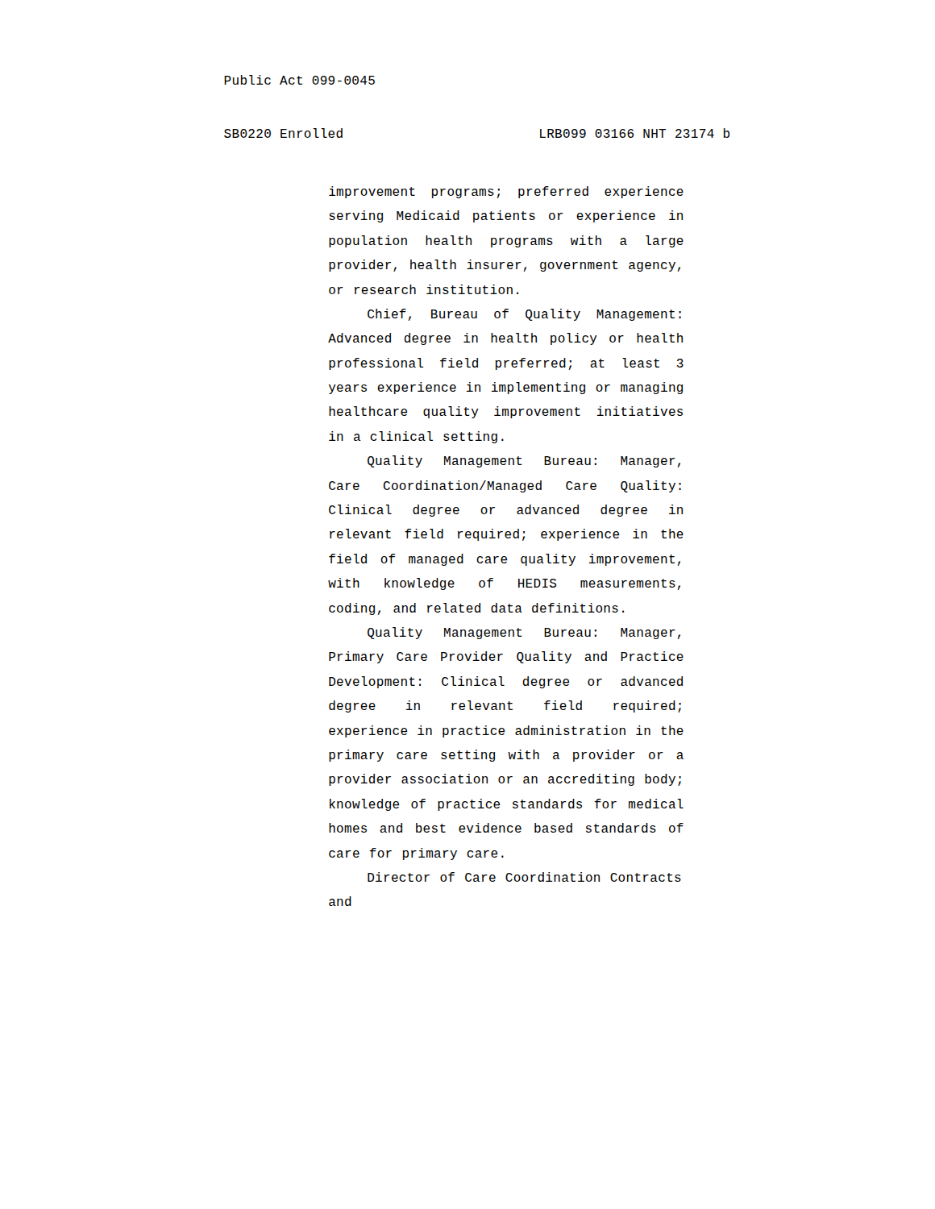Public Act 099-0045
SB0220 Enrolled LRB099 03166 NHT 23174 b
improvement programs; preferred experience serving Medicaid patients or experience in population health programs with a large provider, health insurer, government agency, or research institution.
Chief, Bureau of Quality Management: Advanced degree in health policy or health professional field preferred; at least 3 years experience in implementing or managing healthcare quality improvement initiatives in a clinical setting.
Quality Management Bureau: Manager, Care Coordination/Managed Care Quality: Clinical degree or advanced degree in relevant field required; experience in the field of managed care quality improvement, with knowledge of HEDIS measurements, coding, and related data definitions.
Quality Management Bureau: Manager, Primary Care Provider Quality and Practice Development: Clinical degree or advanced degree in relevant field required; experience in practice administration in the primary care setting with a provider or a provider association or an accrediting body; knowledge of practice standards for medical homes and best evidence based standards of care for primary care.
Director of Care Coordination Contracts and